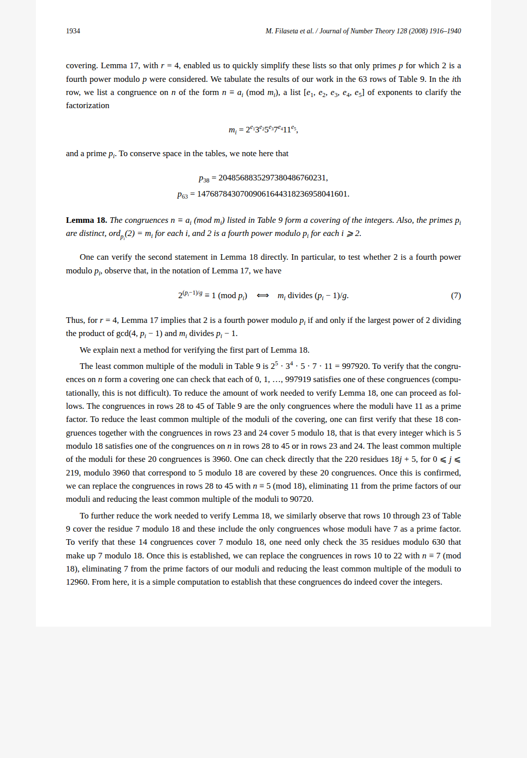1934 M. Filaseta et al. / Journal of Number Theory 128 (2008) 1916–1940
covering. Lemma 17, with r = 4, enabled us to quickly simplify these lists so that only primes p for which 2 is a fourth power modulo p were considered. We tabulate the results of our work in the 63 rows of Table 9. In the ith row, we list a congruence on n of the form n ≡ ai (mod mi), a list [e1, e2, e3, e4, e5] of exponents to clarify the factorization
mi = 2e13e25e37e411e5,
and a prime pi. To conserve space in the tables, we note here that
p38 = 2048568835297380486760231,
p63 = 14768784307009061644318236958041601.
Lemma 18. The congruences n ≡ ai (mod mi) listed in Table 9 form a covering of the integers. Also, the primes pi are distinct, ordpi(2) = mi for each i, and 2 is a fourth power modulo pi for each i ⩾ 2.
One can verify the second statement in Lemma 18 directly. In particular, to test whether 2 is a fourth power modulo pi, observe that, in the notation of Lemma 17, we have
2(pi−1)/g ≡ 1 (mod pi)⟺mi divides (pi − 1)/g. (7)
Thus, for r = 4, Lemma 17 implies that 2 is a fourth power modulo pi if and only if the largest power of 2 dividing the product of gcd(4, pi − 1) and mi divides pi − 1.
We explain next a method for verifying the first part of Lemma 18.
The least common multiple of the moduli in Table 9 is 25 · 34 · 5 · 7 · 11 = 997920. To verify that the congruences on n form a covering one can check that each of 0, 1, …, 997919 satisfies one of these congruences (computationally, this is not difficult). To reduce the amount of work needed to verify Lemma 18, one can proceed as follows. The congruences in rows 28 to 45 of Table 9 are the only congruences where the moduli have 11 as a prime factor. To reduce the least common multiple of the moduli of the covering, one can first verify that these 18 congruences together with the congruences in rows 23 and 24 cover 5 modulo 18, that is that every integer which is 5 modulo 18 satisfies one of the congruences on n in rows 28 to 45 or in rows 23 and 24. The least common multiple of the moduli for these 20 congruences is 3960. One can check directly that the 220 residues 18j + 5, for 0 ⩽ j ⩽ 219, modulo 3960 that correspond to 5 modulo 18 are covered by these 20 congruences. Once this is confirmed, we can replace the congruences in rows 28 to 45 with n ≡ 5 (mod 18), eliminating 11 from the prime factors of our moduli and reducing the least common multiple of the moduli to 90720.
To further reduce the work needed to verify Lemma 18, we similarly observe that rows 10 through 23 of Table 9 cover the residue 7 modulo 18 and these include the only congruences whose moduli have 7 as a prime factor. To verify that these 14 congruences cover 7 modulo 18, one need only check the 35 residues modulo 630 that make up 7 modulo 18. Once this is established, we can replace the congruences in rows 10 to 22 with n ≡ 7 (mod 18), eliminating 7 from the prime factors of our moduli and reducing the least common multiple of the moduli to 12960. From here, it is a simple computation to establish that these congruences do indeed cover the integers.